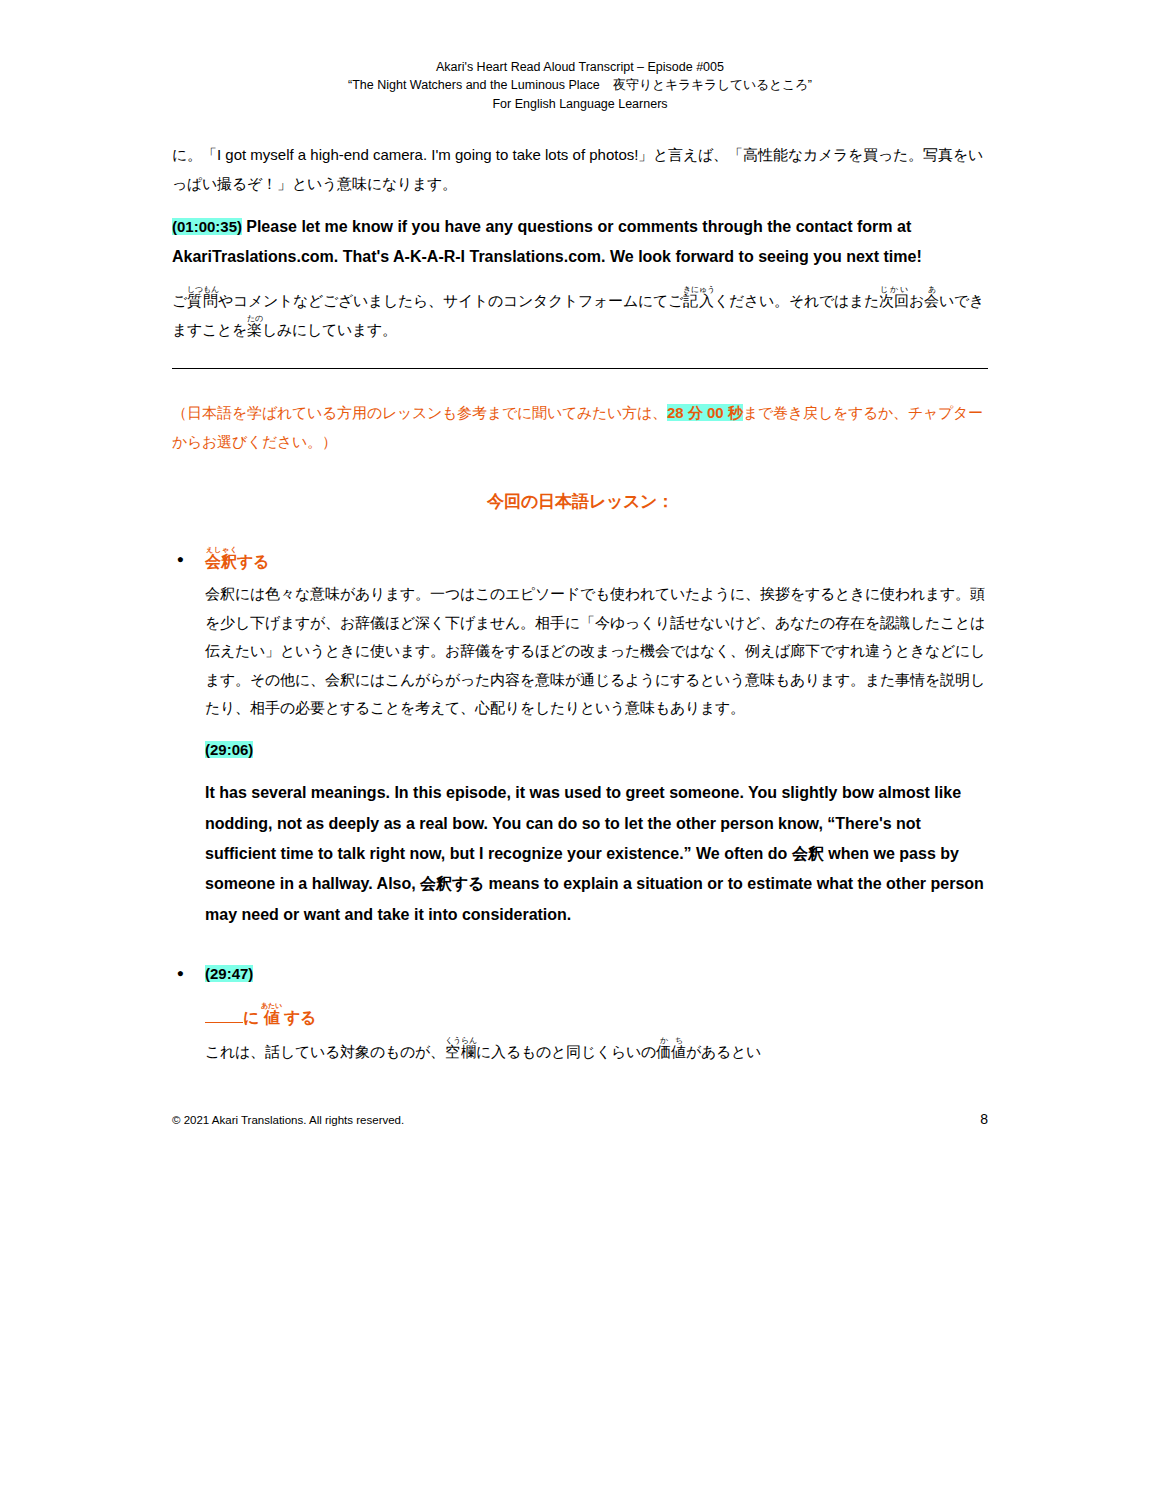Akari's Heart Read Aloud Transcript – Episode #005
“The Night Watchers and the Luminous Place　夜守りとキラキラしているところ”
For English Language Learners
に。「I got myself a high-end camera. I'm going to take lots of photos!」と言えば、「高性能なカメラを買った。写真をいっぱい撮るぞ！」という意味になります。
(01:00:35) Please let me know if you have any questions or comments through the contact form at AkariTraslations.com. That's A-K-A-R-I Translations.com. We look forward to seeing you next time!
ご質問やコメントなどございましたら、サイトのコンタクトフォームにてご記入ください。それではまた次回お会いできますことを楽しみにしています。
（日本語を学ばれている方用のレッスンも参考までに聞いてみたい方は、28 分 00 秒まで巻き戻しをするか、チャプターからお選びください。）
今回の日本語レッスン：
会釈する
会釈には色々な意味があります。一つはこのエピソードでも使われていたように、挨拶をするときに使われます。頭を少し下げますが、お辞儀ほど深く下げません。相手に「今ゆっくり話せないけど、あなたの存在を認識したことは伝えたい」というときに使います。お辞儀をするほどの改まった機会ではなく、例えば廊下ですれ違うときなどにします。その他に、会釈にはこんがらがった内容を意味が通じるようにするという意味もあります。また事情を説明したり、相手の必要とすることを考えて、心配りをしたりという意味もあります。
(29:06)
It has several meanings. In this episode, it was used to greet someone. You slightly bow almost like nodding, not as deeply as a real bow. You can do so to let the other person know, “There's not sufficient time to talk right now, but I recognize your existence.” We often do 会釈 when we pass by someone in a hallway. Also, 会釈する means to explain a situation or to estimate what the other person may need or want and take it into consideration.
(29:47)
に 値 する
これは、話している対象のものが、空欄に入るものと同じくらいの価値があるとい
© 2021 Akari Translations. All rights reserved. 8